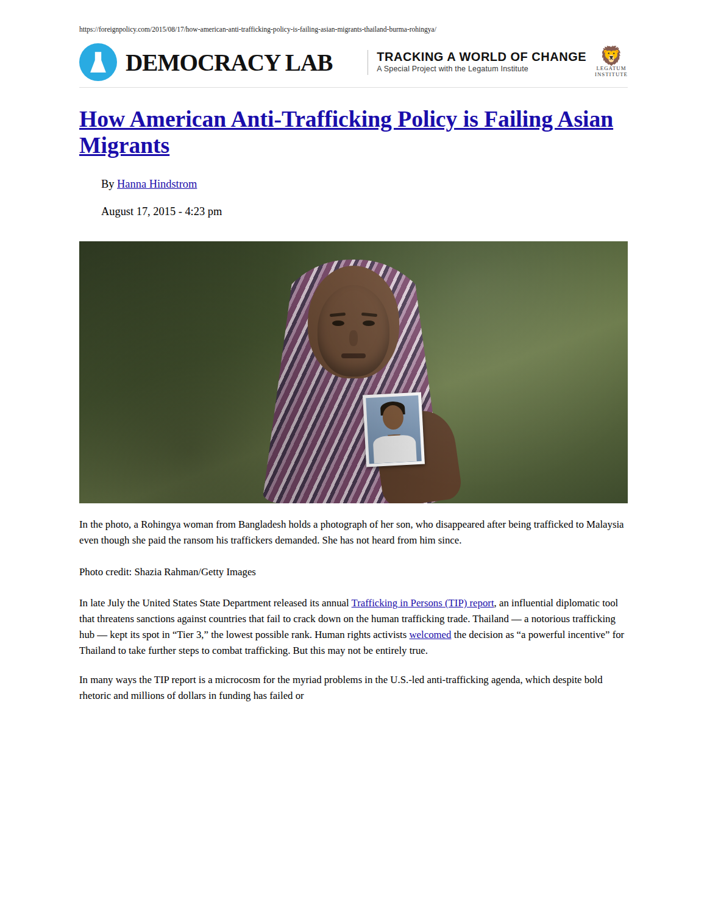https://foreignpolicy.com/2015/08/17/how-american-anti-trafficking-policy-is-failing-asian-migrants-thailand-burma-rohingya/
DEMOCRACY LAB
TRACKING A WORLD OF CHANGE
A Special Project with the Legatum Institute
🦁 LEGATUM
INSTITUTE
How American Anti-Trafficking Policy is Failing Asian Migrants
By Hanna Hindstrom
August 17, 2015 - 4:23 pm
In the photo, a Rohingya woman from Bangladesh holds a photograph of her son, who disappeared after being trafficked to Malaysia even though she paid the ransom his traffickers demanded. She has not heard from him since.
Photo credit: Shazia Rahman/Getty Images
In late July the United States State Department released its annual Trafficking in Persons (TIP) report, an influential diplomatic tool that threatens sanctions against countries that fail to crack down on the human trafficking trade. Thailand — a notorious trafficking hub — kept its spot in “Tier 3,” the lowest possible rank. Human rights activists welcomed the decision as “a powerful incentive” for Thailand to take further steps to combat trafficking. But this may not be entirely true.
In many ways the TIP report is a microcosm for the myriad problems in the U.S.-led anti-trafficking agenda, which despite bold rhetoric and millions of dollars in funding has failed or